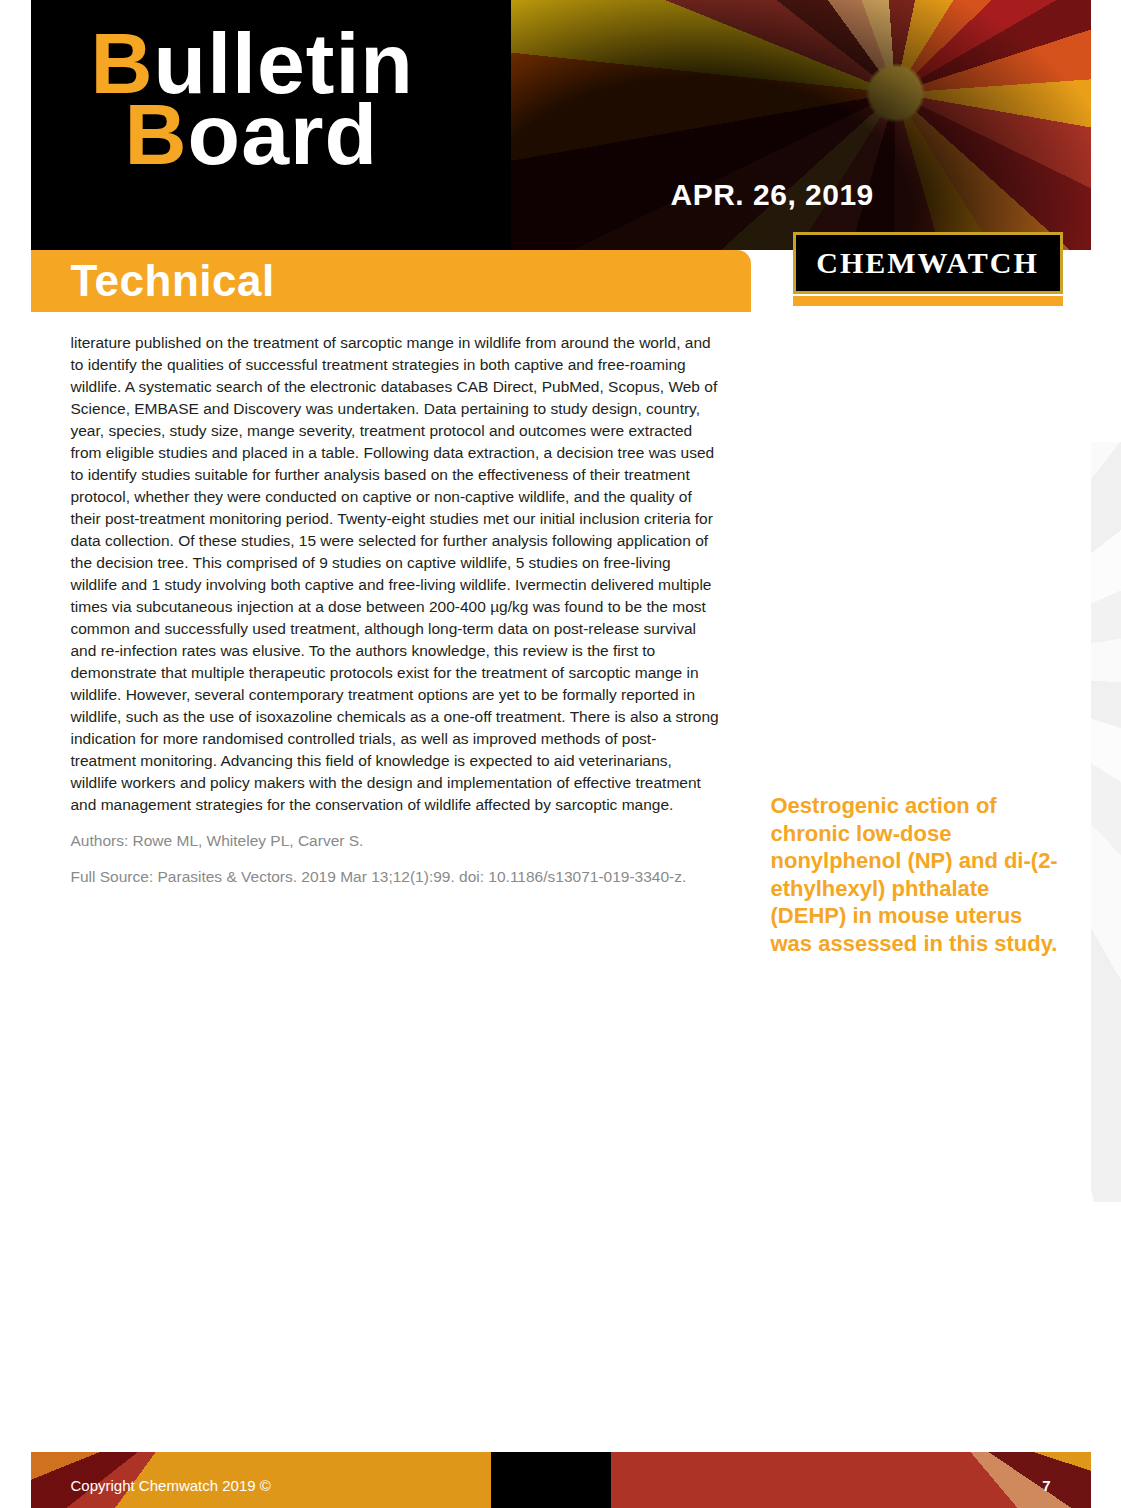Bulletin Board
APR. 26, 2019
Technical
CHEMWATCH
literature published on the treatment of sarcoptic mange in wildlife from around the world, and to identify the qualities of successful treatment strategies in both captive and free-roaming wildlife. A systematic search of the electronic databases CAB Direct, PubMed, Scopus, Web of Science, EMBASE and Discovery was undertaken. Data pertaining to study design, country, year, species, study size, mange severity, treatment protocol and outcomes were extracted from eligible studies and placed in a table. Following data extraction, a decision tree was used to identify studies suitable for further analysis based on the effectiveness of their treatment protocol, whether they were conducted on captive or non-captive wildlife, and the quality of their post-treatment monitoring period. Twenty-eight studies met our initial inclusion criteria for data collection. Of these studies, 15 were selected for further analysis following application of the decision tree. This comprised of 9 studies on captive wildlife, 5 studies on free-living wildlife and 1 study involving both captive and free-living wildlife. Ivermectin delivered multiple times via subcutaneous injection at a dose between 200-400 µg/kg was found to be the most common and successfully used treatment, although long-term data on post-release survival and re-infection rates was elusive. To the authors knowledge, this review is the first to demonstrate that multiple therapeutic protocols exist for the treatment of sarcoptic mange in wildlife. However, several contemporary treatment options are yet to be formally reported in wildlife, such as the use of isoxazoline chemicals as a one-off treatment. There is also a strong indication for more randomised controlled trials, as well as improved methods of post-treatment monitoring. Advancing this field of knowledge is expected to aid veterinarians, wildlife workers and policy makers with the design and implementation of effective treatment and management strategies for the conservation of wildlife affected by sarcoptic mange.
Authors: Rowe ML, Whiteley PL, Carver S.
Full Source: Parasites & Vectors. 2019 Mar 13;12(1):99. doi: 10.1186/s13071-019-3340-z.
Oestrogenic action of chronic low-dose nonylphenol (NP) and di-(2-ethylhexyl) phthalate (DEHP) in mouse uterus was assessed in this study.
Copyright Chemwatch 2019 ©
7